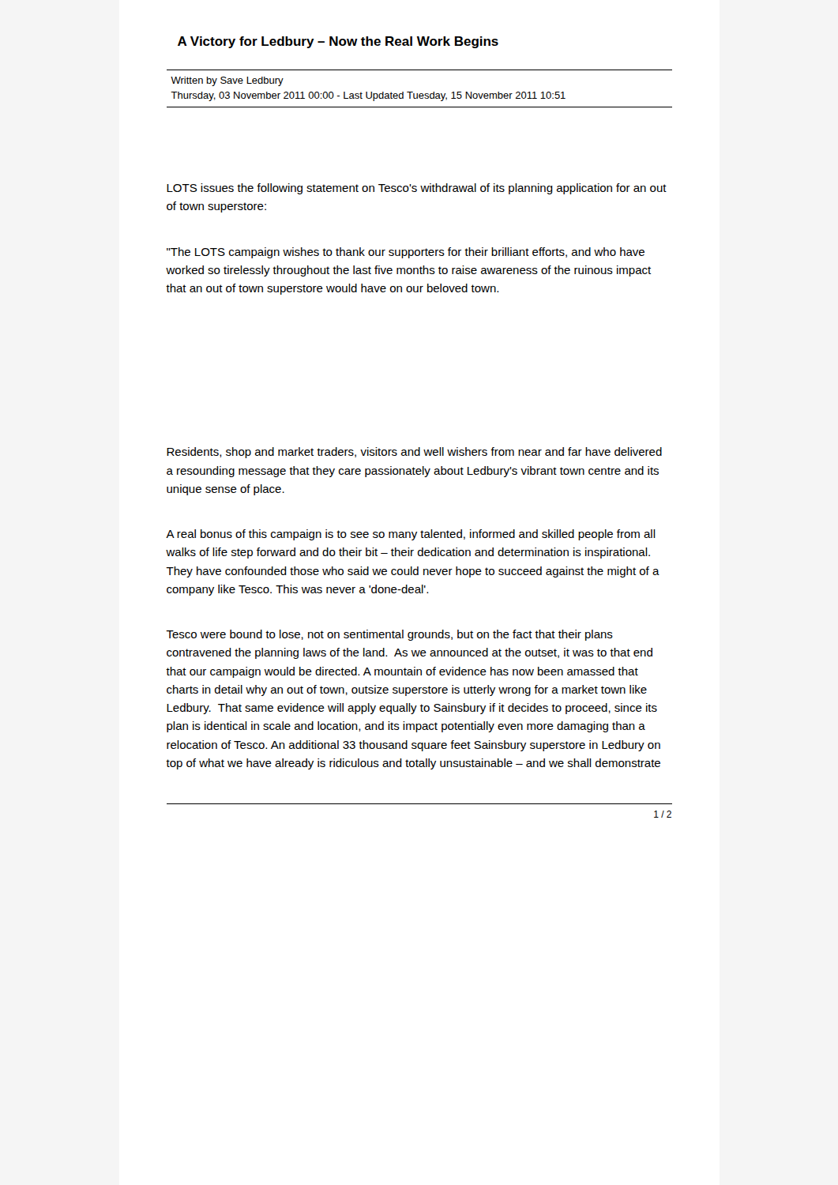A Victory for Ledbury – Now the Real Work Begins
Written by Save Ledbury
Thursday, 03 November 2011 00:00 - Last Updated Tuesday, 15 November 2011 10:51
LOTS issues the following statement on Tesco's withdrawal of its planning application for an out of town superstore:
"The LOTS campaign wishes to thank our supporters for their brilliant efforts, and who have worked so tirelessly throughout the last five months to raise awareness of the ruinous impact that an out of town superstore would have on our beloved town.
Residents, shop and market traders, visitors and well wishers from near and far have delivered a resounding message that they care passionately about Ledbury's vibrant town centre and its unique sense of place.
A real bonus of this campaign is to see so many talented, informed and skilled people from all walks of life step forward and do their bit – their dedication and determination is inspirational. They have confounded those who said we could never hope to succeed against the might of a company like Tesco. This was never a 'done-deal'.
Tesco were bound to lose, not on sentimental grounds, but on the fact that their plans contravened the planning laws of the land. As we announced at the outset, it was to that end that our campaign would be directed. A mountain of evidence has now been amassed that charts in detail why an out of town, outsize superstore is utterly wrong for a market town like Ledbury. That same evidence will apply equally to Sainsbury if it decides to proceed, since its plan is identical in scale and location, and its impact potentially even more damaging than a relocation of Tesco. An additional 33 thousand square feet Sainsbury superstore in Ledbury on top of what we have already is ridiculous and totally unsustainable – and we shall demonstrate
1 / 2